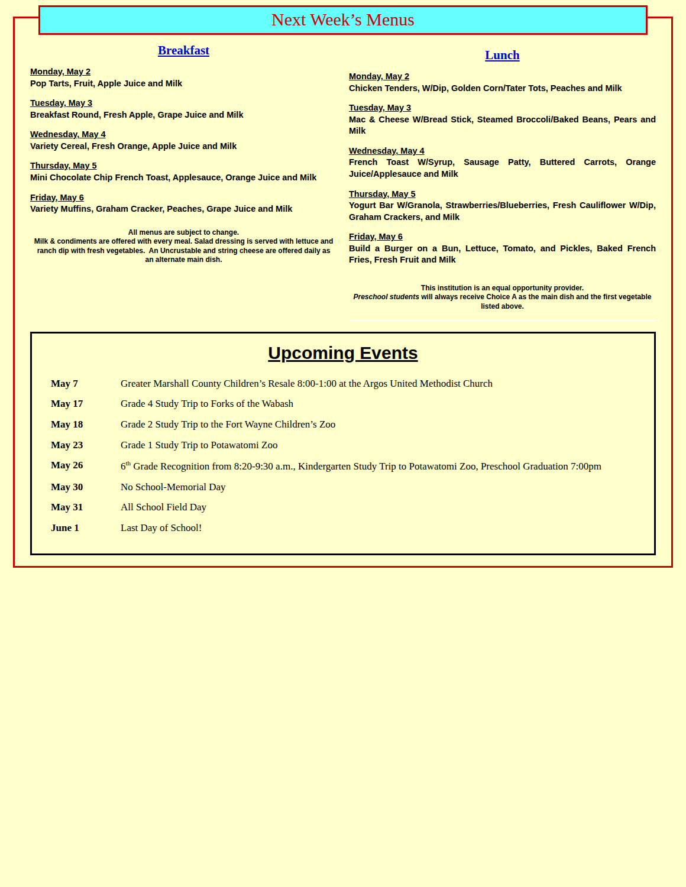Next Week’s Menus
Breakfast
Monday, May 2 Pop Tarts, Fruit, Apple Juice and Milk
Tuesday, May 3 Breakfast Round, Fresh Apple, Grape Juice and Milk
Wednesday, May 4 Variety Cereal, Fresh Orange, Apple Juice and Milk
Thursday, May 5 Mini Chocolate Chip French Toast, Applesauce, Orange Juice and Milk
Friday, May 6 Variety Muffins, Graham Cracker, Peaches, Grape Juice and Milk
All menus are subject to change.
Milk & condiments are offered with every meal. Salad dressing is served with lettuce and ranch dip with fresh vegetables. An Uncrustable and string cheese are offered daily as an alternate main dish.
Lunch
Monday, May 2 Chicken Tenders, W/Dip, Golden Corn/Tater Tots, Peaches and Milk
Tuesday, May 3 Mac & Cheese W/Bread Stick, Steamed Broccoli/Baked Beans, Pears and Milk
Wednesday, May 4 French Toast W/Syrup, Sausage Patty, Buttered Carrots, Orange Juice/Applesauce and Milk
Thursday, May 5 Yogurt Bar W/Granola, Strawberries/Blueberries, Fresh Cauliflower W/Dip, Graham Crackers, and Milk
Friday, May 6 Build a Burger on a Bun, Lettuce, Tomato, and Pickles, Baked French Fries, Fresh Fruit and Milk
This institution is an equal opportunity provider.
Preschool students will always receive Choice A as the main dish and the first vegetable listed above.
Upcoming Events
| May 7 | Greater Marshall County Children’s Resale 8:00-1:00 at the Argos United Methodist Church |
| May 17 | Grade 4 Study Trip to Forks of the Wabash |
| May 18 | Grade 2 Study Trip to the Fort Wayne Children’s Zoo |
| May 23 | Grade 1 Study Trip to Potawatomi Zoo |
| May 26 | 6 th Grade Recognition from 8:20-9:30 a.m., Kindergarten Study Trip to Potawatomi Zoo, Preschool Graduation 7:00pm |
| May 30 | No School-Memorial Day |
| May 31 | All School Field Day |
| June 1 | Last Day of School! |